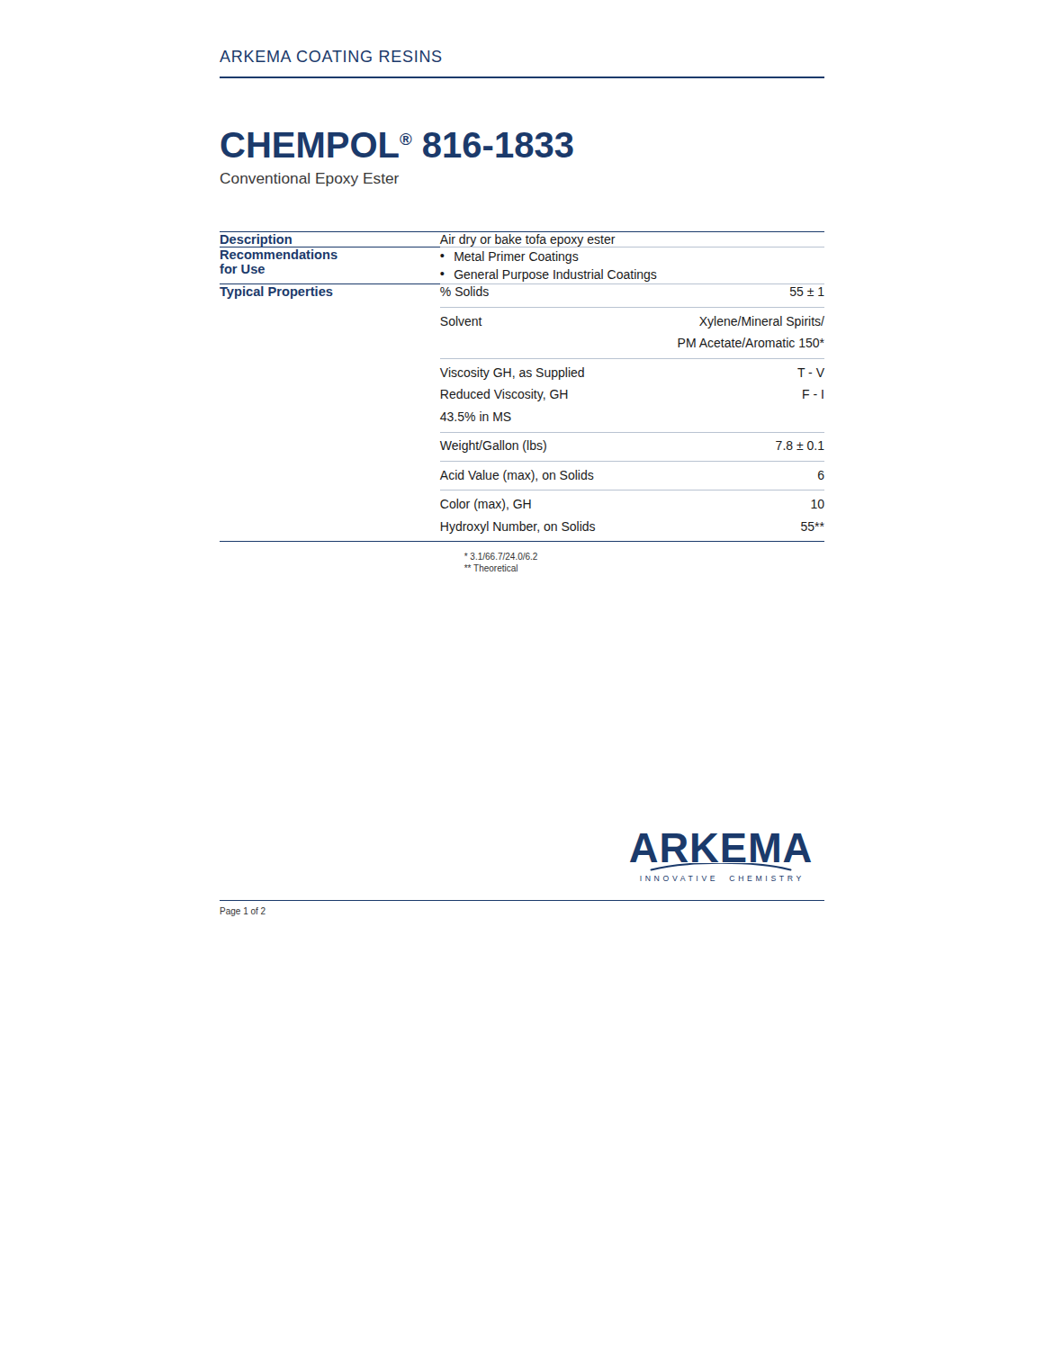ARKEMA COATING RESINS
CHEMPOL® 816-1833
Conventional Epoxy Ester
| Description | Air dry or bake tofa epoxy ester |
| Recommendations for Use | Metal Primer Coatings General Purpose Industrial Coatings |
| Typical Properties | / % Solids / 55 ± 1 / / Solvent / Xylene/Mineral Spirits/ / / / PM Acetate/Aromatic 150* / / Viscosity GH, as Supplied / T - V / / Reduced Viscosity, GH / F - I / / 43.5% in MS / / / Weight/Gallon (lbs) / 7.8 ± 0.1 / / Acid Value (max), on Solids / 6 / / Color (max), GH / 10 / / Hydroxyl Number, on Solids / 55** / |
* 3.1/66.7/24.0/6.2
** Theoretical
ARKEMA
INNOVATIVE CHEMISTRY
Page 1 of 2